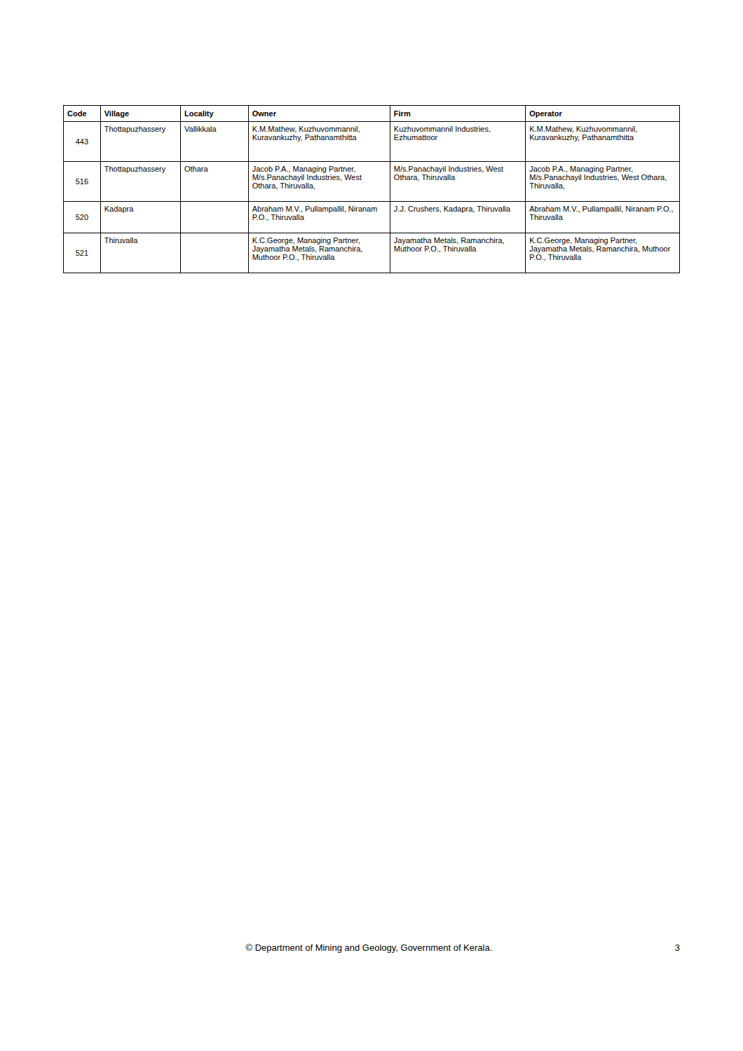| Code | Village | Locality | Owner | Firm | Operator |
| --- | --- | --- | --- | --- | --- |
| 443 | Thottapuzhassery | Vallikkala | K.M.Mathew, Kuzhuvommannil, Kuravankuzhy, Pathanamthitta | Kuzhuvommannil Industries, Ezhumattoor | K.M.Mathew, Kuzhuvommannil, Kuravankuzhy, Pathanamthitta |
| 516 | Thottapuzhassery | Othara | Jacob P.A., Managing Partner, M/s.Panachayil Industries, West Othara, Thiruvalla, | M/s.Panachayil Industries, West Othara, Thiruvalla | Jacob P.A., Managing Partner, M/s.Panachayil Industries, West Othara, Thiruvalla, |
| 520 | Kadapra | | Abraham M.V., Pullampallil, Niranam P.O., Thiruvalla | J.J. Crushers, Kadapra, Thiruvalla | Abraham M.V., Pullampallil, Niranam P.O., Thiruvalla |
| 521 | Thiruvalla | | K.C.George, Managing Partner, Jayamatha Metals, Ramanchira, Muthoor P.O., Thiruvalla | Jayamatha Metals, Ramanchira, Muthoor P.O., Thiruvalla | K.C.George, Managing Partner, Jayamatha Metals, Ramanchira, Muthoor P.O., Thiruvalla |
© Department of Mining and Geology, Government of Kerala. 3